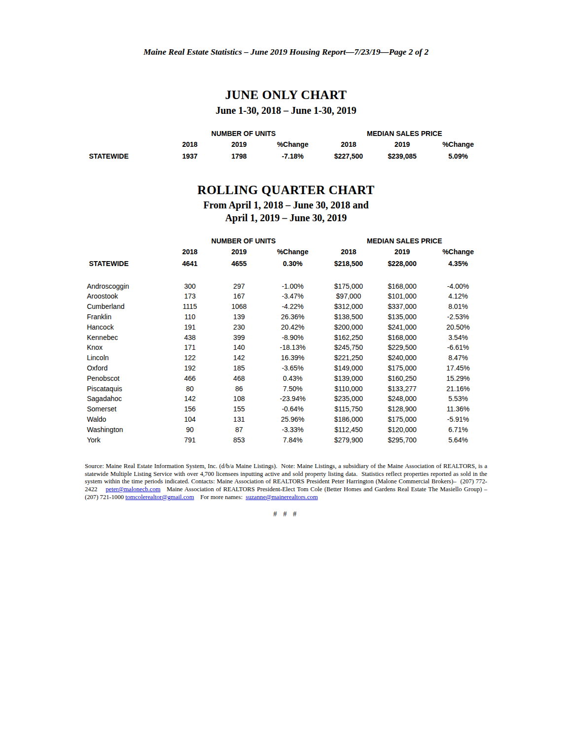Maine Real Estate Statistics – June 2019 Housing Report—7/23/19—Page 2 of 2
JUNE ONLY CHART
June 1-30, 2018 – June 1-30, 2019
| | NUMBER OF UNITS | MEDIAN SALES PRICE |
| --- | --- | --- |
| | 2018 | 2019 | %Change | 2018 | 2019 | %Change |
| STATEWIDE | 1937 | 1798 | -7.18% | $227,500 | $239,085 | 5.09% |
ROLLING QUARTER CHART
From April 1, 2018 – June 30, 2018 and
April 1, 2019 – June 30, 2019
| | NUMBER OF UNITS | MEDIAN SALES PRICE |
| --- | --- | --- |
| | 2018 | 2019 | %Change | 2018 | 2019 | %Change |
| STATEWIDE | 4641 | 4655 | 0.30% | $218,500 | $228,000 | 4.35% |
| Androscoggin | 300 | 297 | -1.00% | $175,000 | $168,000 | -4.00% |
| Aroostook | 173 | 167 | -3.47% | $97,000 | $101,000 | 4.12% |
| Cumberland | 1115 | 1068 | -4.22% | $312,000 | $337,000 | 8.01% |
| Franklin | 110 | 139 | 26.36% | $138,500 | $135,000 | -2.53% |
| Hancock | 191 | 230 | 20.42% | $200,000 | $241,000 | 20.50% |
| Kennebec | 438 | 399 | -8.90% | $162,250 | $168,000 | 3.54% |
| Knox | 171 | 140 | -18.13% | $245,750 | $229,500 | -6.61% |
| Lincoln | 122 | 142 | 16.39% | $221,250 | $240,000 | 8.47% |
| Oxford | 192 | 185 | -3.65% | $149,000 | $175,000 | 17.45% |
| Penobscot | 466 | 468 | 0.43% | $139,000 | $160,250 | 15.29% |
| Piscataquis | 80 | 86 | 7.50% | $110,000 | $133,277 | 21.16% |
| Sagadahoc | 142 | 108 | -23.94% | $235,000 | $248,000 | 5.53% |
| Somerset | 156 | 155 | -0.64% | $115,750 | $128,900 | 11.36% |
| Waldo | 104 | 131 | 25.96% | $186,000 | $175,000 | -5.91% |
| Washington | 90 | 87 | -3.33% | $112,450 | $120,000 | 6.71% |
| York | 791 | 853 | 7.84% | $279,900 | $295,700 | 5.64% |
Source: Maine Real Estate Information System, Inc. (d/b/a Maine Listings). Note: Maine Listings, a subsidiary of the Maine Association of REALTORS, is a statewide Multiple Listing Service with over 4,700 licensees inputting active and sold property listing data. Statistics reflect properties reported as sold in the system within the time periods indicated. Contacts: Maine Association of REALTORS President Peter Harrington (Malone Commercial Brokers)– (207) 772-2422 peter@malonecb.com Maine Association of REALTORS President-Elect Tom Cole (Better Homes and Gardens Real Estate The Masiello Group) –(207) 721-1000 tomcolerealtor@gmail.com For more names: suzanne@mainerealtors.com
# # #